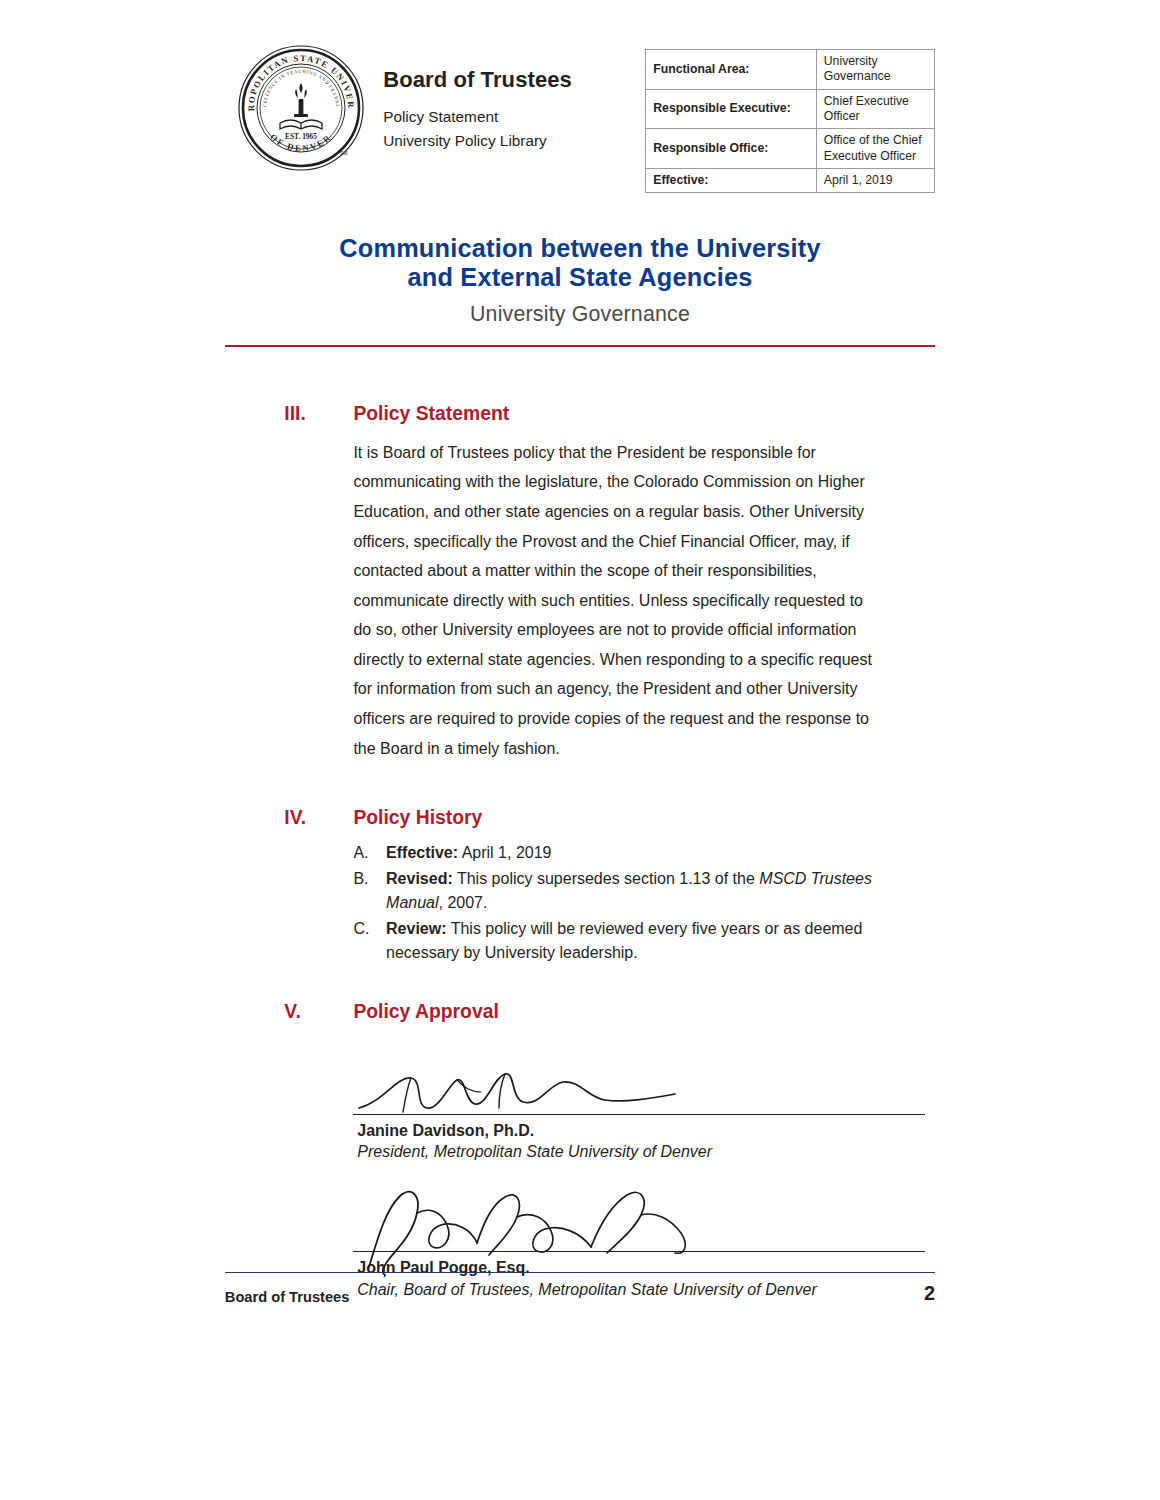METROPOLITAN STATE UNIVERSITY OF DENVER EXCELLENCE IN TEACHING AND LEARNING EST. 1965 SM
Board of Trustees
Policy Statement
University Policy Library
| Functional Area: | University Governance |
| Responsible Executive: | Chief Executive Officer |
| Responsible Office: | Office of the Chief Executive Officer |
| Effective: | April 1, 2019 |
Communication between the University
and External State Agencies
University Governance
III. Policy Statement
It is Board of Trustees policy that the President be responsible for communicating with the legislature, the Colorado Commission on Higher Education, and other state agencies on a regular basis. Other University officers, specifically the Provost and the Chief Financial Officer, may, if contacted about a matter within the scope of their responsibilities, communicate directly with such entities. Unless specifically requested to do so, other University employees are not to provide official information directly to external state agencies. When responding to a specific request for information from such an agency, the President and other University officers are required to provide copies of the request and the response to the Board in a timely fashion.
IV. Policy History
A. Effective: April 1, 2019
B. Revised: This policy supersedes section 1.13 of the MSCD Trustees Manual, 2007.
C. Review: This policy will be reviewed every five years or as deemed necessary by University leadership.
V. Policy Approval
Janine Davidson, Ph.D.
President, Metropolitan State University of Denver
John Paul Pogge, Esq.
Chair, Board of Trustees, Metropolitan State University of Denver
Board of Trustees
2